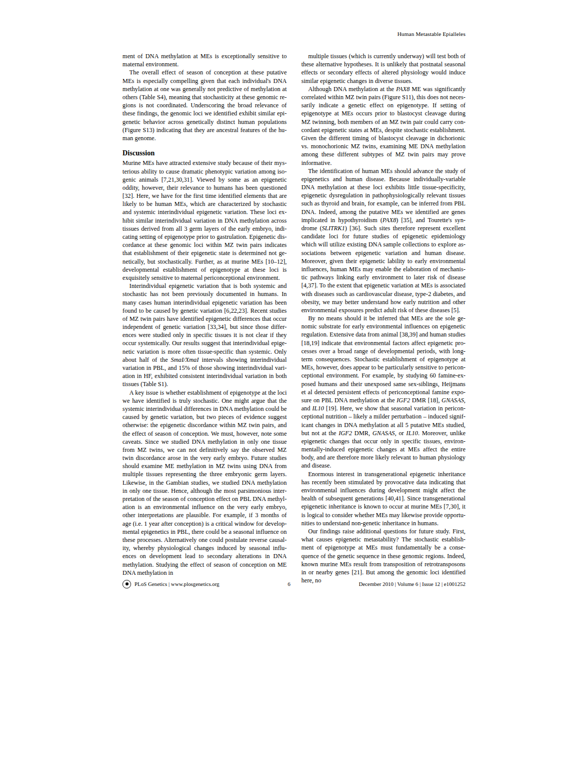Human Metastable Epialleles
ment of DNA methylation at MEs is exceptionally sensitive to maternal environment.
The overall effect of season of conception at these putative MEs is especially compelling given that each individual's DNA methylation at one was generally not predictive of methylation at others (Table S4), meaning that stochasticity at these genomic regions is not coordinated. Underscoring the broad relevance of these findings, the genomic loci we identified exhibit similar epigenetic behavior across genetically distinct human populations (Figure S13) indicating that they are ancestral features of the human genome.
Discussion
Murine MEs have attracted extensive study because of their mysterious ability to cause dramatic phenotypic variation among isogenic animals [7,21,30,31]. Viewed by some as an epigenetic oddity, however, their relevance to humans has been questioned [32]. Here, we have for the first time identified elements that are likely to be human MEs, which are characterized by stochastic and systemic interindividual epigenetic variation. These loci exhibit similar interindividual variation in DNA methylation across tissues derived from all 3 germ layers of the early embryo, indicating setting of epigenotype prior to gastrulation. Epigenetic discordance at these genomic loci within MZ twin pairs indicates that establishment of their epigenetic state is determined not genetically, but stochastically. Further, as at murine MEs [10–12], developmental establishment of epigenotype at these loci is exquisitely sensitive to maternal periconceptional environment.
Interindividual epigenetic variation that is both systemic and stochastic has not been previously documented in humans. In many cases human interindividual epigenetic variation has been found to be caused by genetic variation [6,22,23]. Recent studies of MZ twin pairs have identified epigenetic differences that occur independent of genetic variation [33,34], but since those differences were studied only in specific tissues it is not clear if they occur systemically. Our results suggest that interindividual epigenetic variation is more often tissue-specific than systemic. Only about half of the SmaI/XmaI intervals showing interindividual variation in PBL, and 15% of those showing interindividual variation in HF, exhibited consistent interindividual variation in both tissues (Table S1).
A key issue is whether establishment of epigenotype at the loci we have identified is truly stochastic. One might argue that the systemic interindividual differences in DNA methylation could be caused by genetic variation, but two pieces of evidence suggest otherwise: the epigenetic discordance within MZ twin pairs, and the effect of season of conception. We must, however, note some caveats. Since we studied DNA methylation in only one tissue from MZ twins, we can not definitively say the observed MZ twin discordance arose in the very early embryo. Future studies should examine ME methylation in MZ twins using DNA from multiple tissues representing the three embryonic germ layers. Likewise, in the Gambian studies, we studied DNA methylation in only one tissue. Hence, although the most parsimonious interpretation of the season of conception effect on PBL DNA methylation is an environmental influence on the very early embryo, other interpretations are plausible. For example, if 3 months of age (i.e. 1 year after conception) is a critical window for developmental epigenetics in PBL, there could be a seasonal influence on these processes. Alternatively one could postulate reverse causality, whereby physiological changes induced by seasonal influences on development lead to secondary alterations in DNA methylation. Studying the effect of season of conception on ME DNA methylation in
multiple tissues (which is currently underway) will test both of these alternative hypotheses. It is unlikely that postnatal seasonal effects or secondary effects of altered physiology would induce similar epigenetic changes in diverse tissues.
Although DNA methylation at the PAX8 ME was significantly correlated within MZ twin pairs (Figure S11), this does not necessarily indicate a genetic effect on epigenotype. If setting of epigenotype at MEs occurs prior to blastocyst cleavage during MZ twinning, both members of an MZ twin pair could carry concordant epigenetic states at MEs, despite stochastic establishment. Given the different timing of blastocyst cleavage in dichorionic vs. monochorionic MZ twins, examining ME DNA methylation among these different subtypes of MZ twin pairs may prove informative.
The identification of human MEs should advance the study of epigenetics and human disease. Because individually-variable DNA methylation at these loci exhibits little tissue-specificity, epigenetic dysregulation in pathophysiologically relevant tissues such as thyroid and brain, for example, can be inferred from PBL DNA. Indeed, among the putative MEs we identified are genes implicated in hypothyroidism (PAX8) [35], and Tourette's syndrome (SLITRK1) [36]. Such sites therefore represent excellent candidate loci for future studies of epigenetic epidemiology which will utilize existing DNA sample collections to explore associations between epigenetic variation and human disease. Moreover, given their epigenetic lability to early environmental influences, human MEs may enable the elaboration of mechanistic pathways linking early environment to later risk of disease [4,37]. To the extent that epigenetic variation at MEs is associated with diseases such as cardiovascular disease, type-2 diabetes, and obesity, we may better understand how early nutrition and other environmental exposures predict adult risk of these diseases [5].
By no means should it be inferred that MEs are the sole genomic substrate for early environmental influences on epigenetic regulation. Extensive data from animal [38,39] and human studies [18,19] indicate that environmental factors affect epigenetic processes over a broad range of developmental periods, with long-term consequences. Stochastic establishment of epigenotype at MEs, however, does appear to be particularly sensitive to periconceptional environment. For example, by studying 60 famine-exposed humans and their unexposed same sex-siblings, Heijmans et al detected persistent effects of periconceptional famine exposure on PBL DNA methylation at the IGF2 DMR [18], GNASAS, and IL10 [19]. Here, we show that seasonal variation in periconceptional nutrition – likely a milder perturbation – induced significant changes in DNA methylation at all 5 putative MEs studied, but not at the IGF2 DMR, GNASAS, or IL10. Moreover, unlike epigenetic changes that occur only in specific tissues, environmentally-induced epigenetic changes at MEs affect the entire body, and are therefore more likely relevant to human physiology and disease.
Enormous interest in transgenerational epigenetic inheritance has recently been stimulated by provocative data indicating that environmental influences during development might affect the health of subsequent generations [40,41]. Since transgenerational epigenetic inheritance is known to occur at murine MEs [7,30], it is logical to consider whether MEs may likewise provide opportunities to understand non-genetic inheritance in humans.
Our findings raise additional questions for future study. First, what causes epigenetic metastability? The stochastic establishment of epigenotype at MEs must fundamentally be a consequence of the genetic sequence in these genomic regions. Indeed, known murine MEs result from transposition of retrotransposons in or nearby genes [21]. But among the genomic loci identified here, no
PLoS Genetics | www.plosgenetics.org
6
December 2010 | Volume 6 | Issue 12 | e1001252